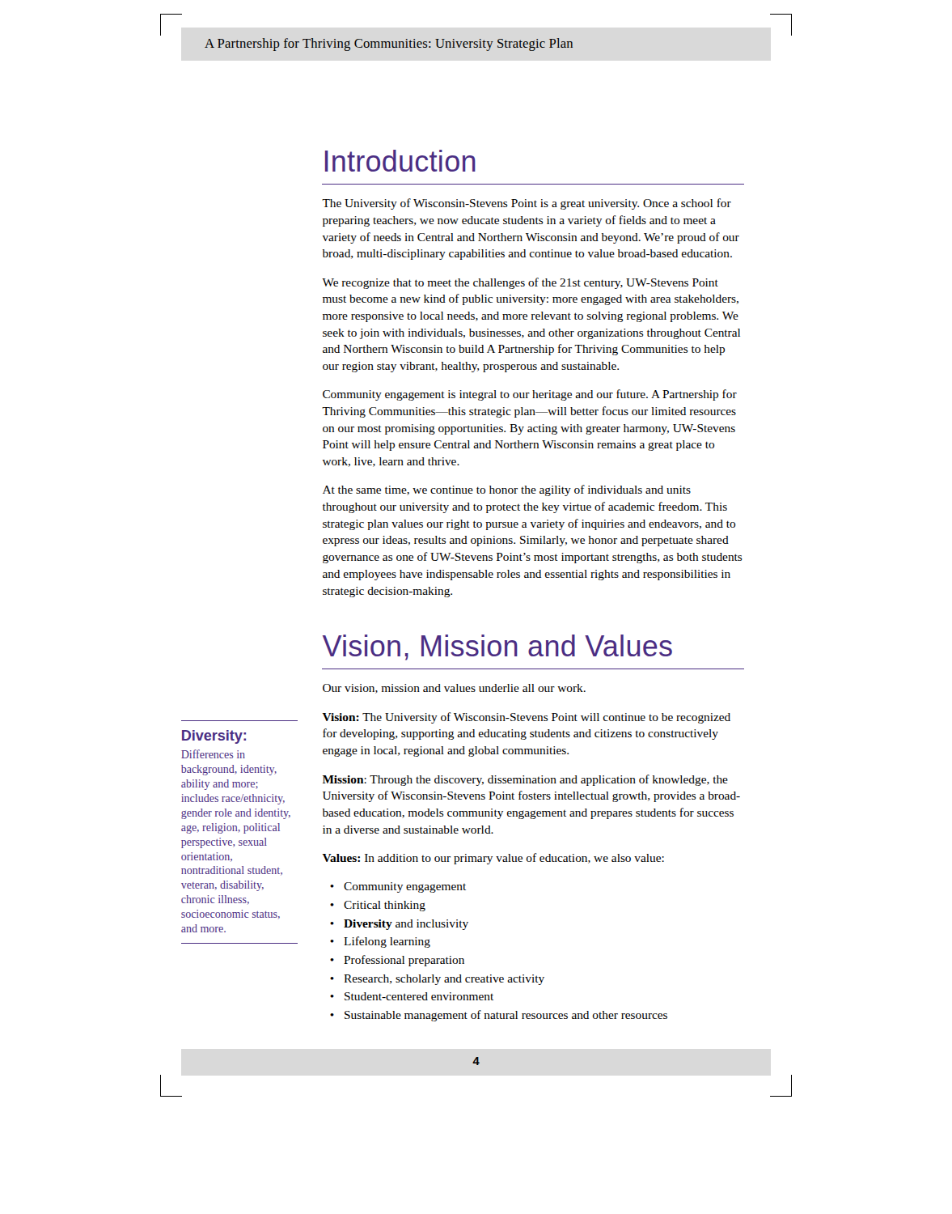A Partnership for Thriving Communities: University Strategic Plan
Diversity:
Differences in background, identity, ability and more; includes race/ethnicity, gender role and identity, age, religion, political perspective, sexual orientation, nontraditional student, veteran, disability, chronic illness, socioeconomic status, and more.
Introduction
The University of Wisconsin-Stevens Point is a great university. Once a school for preparing teachers, we now educate students in a variety of fields and to meet a variety of needs in Central and Northern Wisconsin and beyond. We’re proud of our broad, multi-disciplinary capabilities and continue to value broad-based education.
We recognize that to meet the challenges of the 21st century, UW-Stevens Point must become a new kind of public university: more engaged with area stakeholders, more responsive to local needs, and more relevant to solving regional problems. We seek to join with individuals, businesses, and other organizations throughout Central and Northern Wisconsin to build A Partnership for Thriving Communities to help our region stay vibrant, healthy, prosperous and sustainable.
Community engagement is integral to our heritage and our future. A Partnership for Thriving Communities—this strategic plan—will better focus our limited resources on our most promising opportunities. By acting with greater harmony, UW-Stevens Point will help ensure Central and Northern Wisconsin remains a great place to work, live, learn and thrive.
At the same time, we continue to honor the agility of individuals and units throughout our university and to protect the key virtue of academic freedom. This strategic plan values our right to pursue a variety of inquiries and endeavors, and to express our ideas, results and opinions. Similarly, we honor and perpetuate shared governance as one of UW-Stevens Point’s most important strengths, as both students and employees have indispensable roles and essential rights and responsibilities in strategic decision-making.
Vision, Mission and Values
Our vision, mission and values underlie all our work.
Vision: The University of Wisconsin-Stevens Point will continue to be recognized for developing, supporting and educating students and citizens to constructively engage in local, regional and global communities.
Mission: Through the discovery, dissemination and application of knowledge, the University of Wisconsin-Stevens Point fosters intellectual growth, provides a broad-based education, models community engagement and prepares students for success in a diverse and sustainable world.
Values: In addition to our primary value of education, we also value:
Community engagement
Critical thinking
Diversity and inclusivity
Lifelong learning
Professional preparation
Research, scholarly and creative activity
Student-centered environment
Sustainable management of natural resources and other resources
4